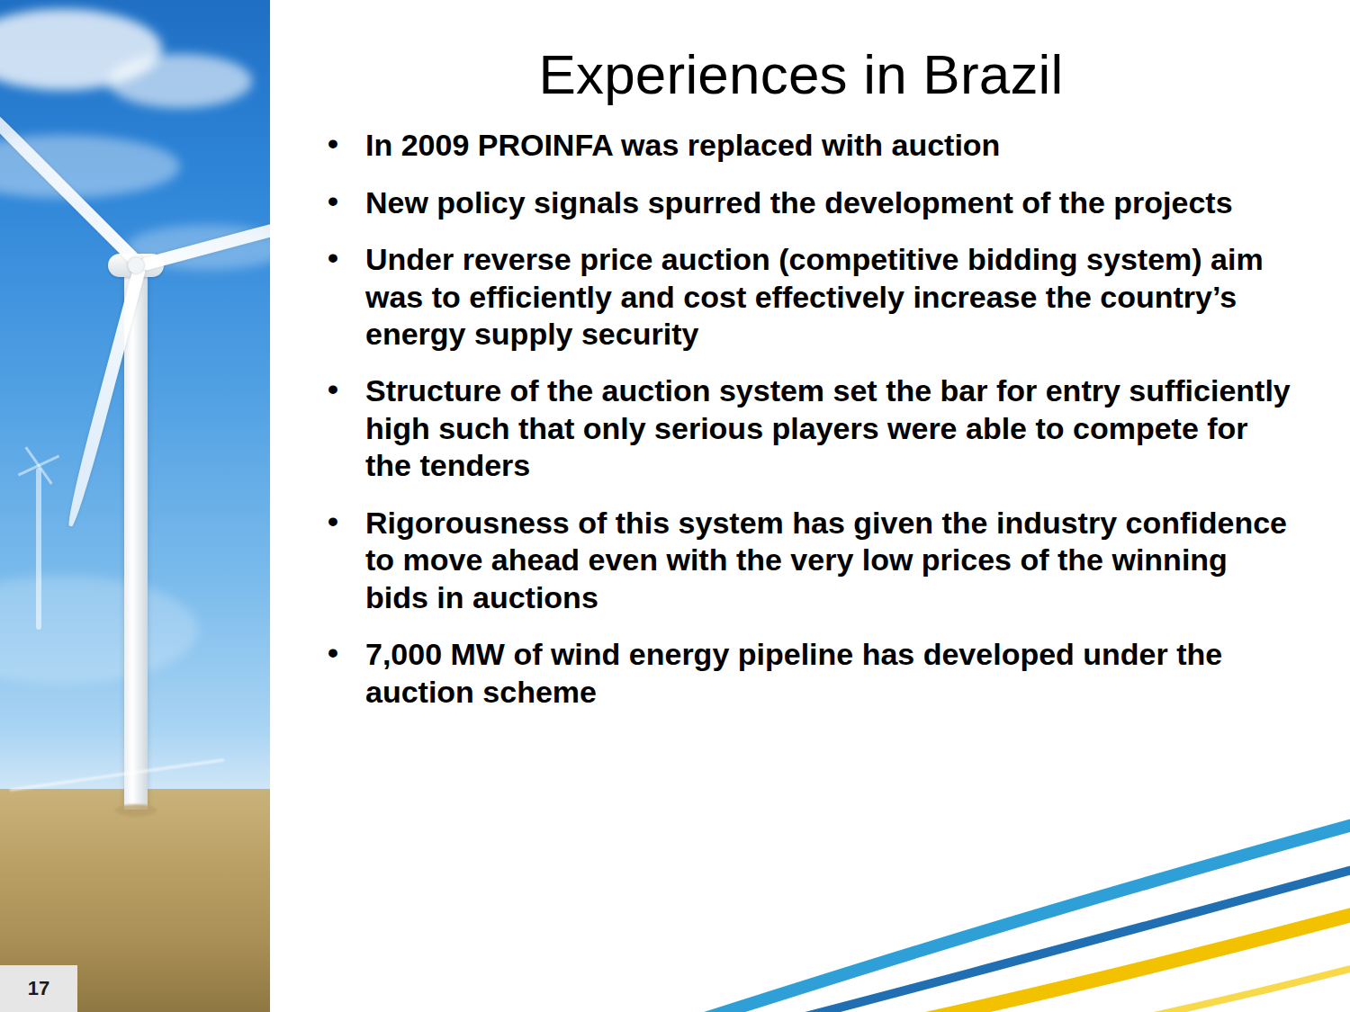17
Experiences in Brazil
In 2009 PROINFA was replaced with auction
New policy signals spurred the development of the projects
Under reverse price auction (competitive bidding system) aim was to efficiently and cost effectively increase the country’s energy supply security
Structure of the auction system set the bar for entry sufficiently high such that only serious players were able to compete for the tenders
Rigorousness of this system has given the industry confidence to move ahead even with the very low prices of the winning bids in auctions
7,000 MW of wind energy pipeline has developed under the auction scheme